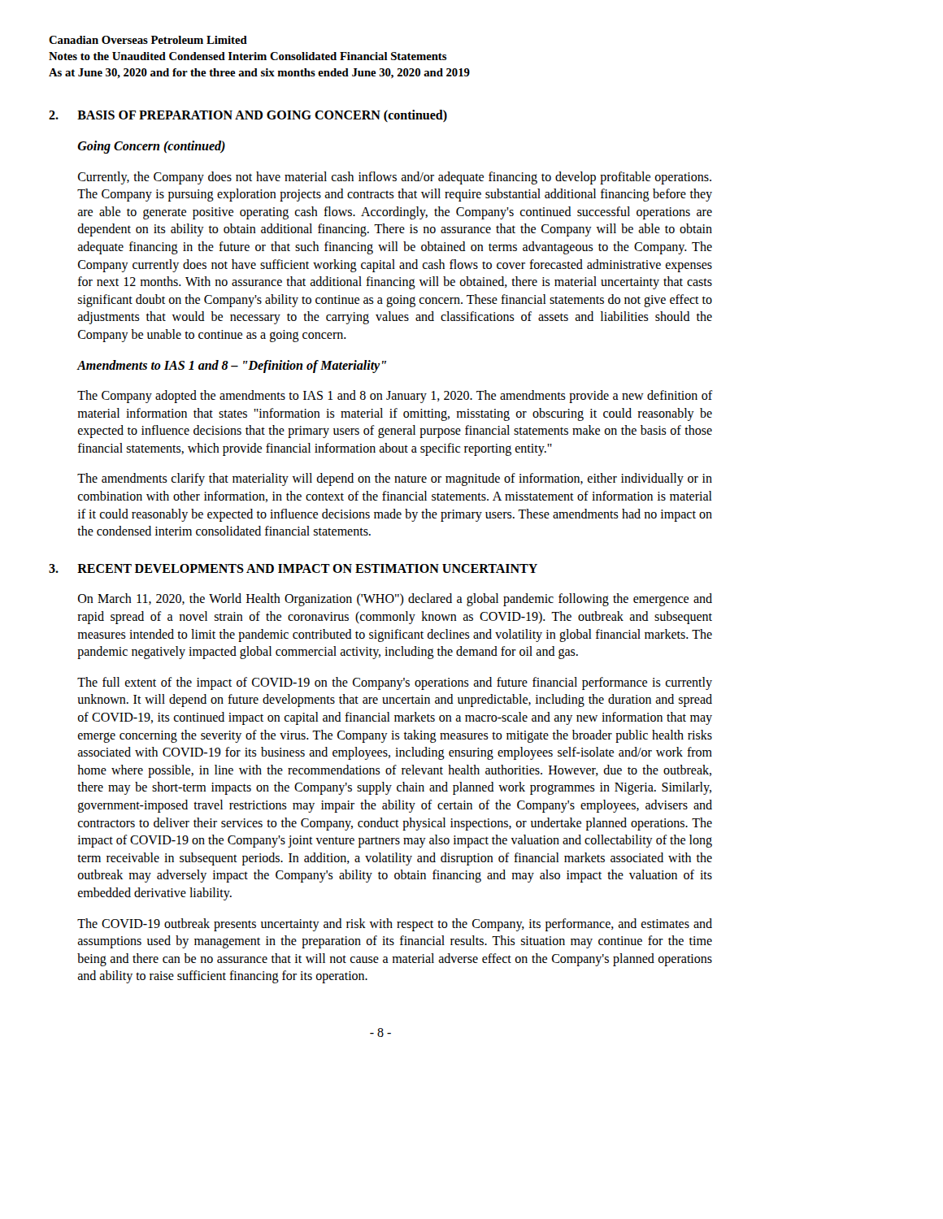Canadian Overseas Petroleum Limited
Notes to the Unaudited Condensed Interim Consolidated Financial Statements
As at June 30, 2020 and for the three and six months ended June 30, 2020 and 2019
2. BASIS OF PREPARATION AND GOING CONCERN (continued)
Going Concern (continued)
Currently, the Company does not have material cash inflows and/or adequate financing to develop profitable operations. The Company is pursuing exploration projects and contracts that will require substantial additional financing before they are able to generate positive operating cash flows. Accordingly, the Company's continued successful operations are dependent on its ability to obtain additional financing. There is no assurance that the Company will be able to obtain adequate financing in the future or that such financing will be obtained on terms advantageous to the Company. The Company currently does not have sufficient working capital and cash flows to cover forecasted administrative expenses for next 12 months. With no assurance that additional financing will be obtained, there is material uncertainty that casts significant doubt on the Company's ability to continue as a going concern. These financial statements do not give effect to adjustments that would be necessary to the carrying values and classifications of assets and liabilities should the Company be unable to continue as a going concern.
Amendments to IAS 1 and 8 – "Definition of Materiality"
The Company adopted the amendments to IAS 1 and 8 on January 1, 2020. The amendments provide a new definition of material information that states "information is material if omitting, misstating or obscuring it could reasonably be expected to influence decisions that the primary users of general purpose financial statements make on the basis of those financial statements, which provide financial information about a specific reporting entity."
The amendments clarify that materiality will depend on the nature or magnitude of information, either individually or in combination with other information, in the context of the financial statements. A misstatement of information is material if it could reasonably be expected to influence decisions made by the primary users. These amendments had no impact on the condensed interim consolidated financial statements.
3. RECENT DEVELOPMENTS AND IMPACT ON ESTIMATION UNCERTAINTY
On March 11, 2020, the World Health Organization ('WHO") declared a global pandemic following the emergence and rapid spread of a novel strain of the coronavirus (commonly known as COVID-19). The outbreak and subsequent measures intended to limit the pandemic contributed to significant declines and volatility in global financial markets. The pandemic negatively impacted global commercial activity, including the demand for oil and gas.
The full extent of the impact of COVID-19 on the Company's operations and future financial performance is currently unknown. It will depend on future developments that are uncertain and unpredictable, including the duration and spread of COVID-19, its continued impact on capital and financial markets on a macro-scale and any new information that may emerge concerning the severity of the virus. The Company is taking measures to mitigate the broader public health risks associated with COVID-19 for its business and employees, including ensuring employees self-isolate and/or work from home where possible, in line with the recommendations of relevant health authorities. However, due to the outbreak, there may be short-term impacts on the Company's supply chain and planned work programmes in Nigeria. Similarly, government-imposed travel restrictions may impair the ability of certain of the Company's employees, advisers and contractors to deliver their services to the Company, conduct physical inspections, or undertake planned operations. The impact of COVID-19 on the Company's joint venture partners may also impact the valuation and collectability of the long term receivable in subsequent periods. In addition, a volatility and disruption of financial markets associated with the outbreak may adversely impact the Company's ability to obtain financing and may also impact the valuation of its embedded derivative liability.
The COVID-19 outbreak presents uncertainty and risk with respect to the Company, its performance, and estimates and assumptions used by management in the preparation of its financial results. This situation may continue for the time being and there can be no assurance that it will not cause a material adverse effect on the Company's planned operations and ability to raise sufficient financing for its operation.
- 8 -